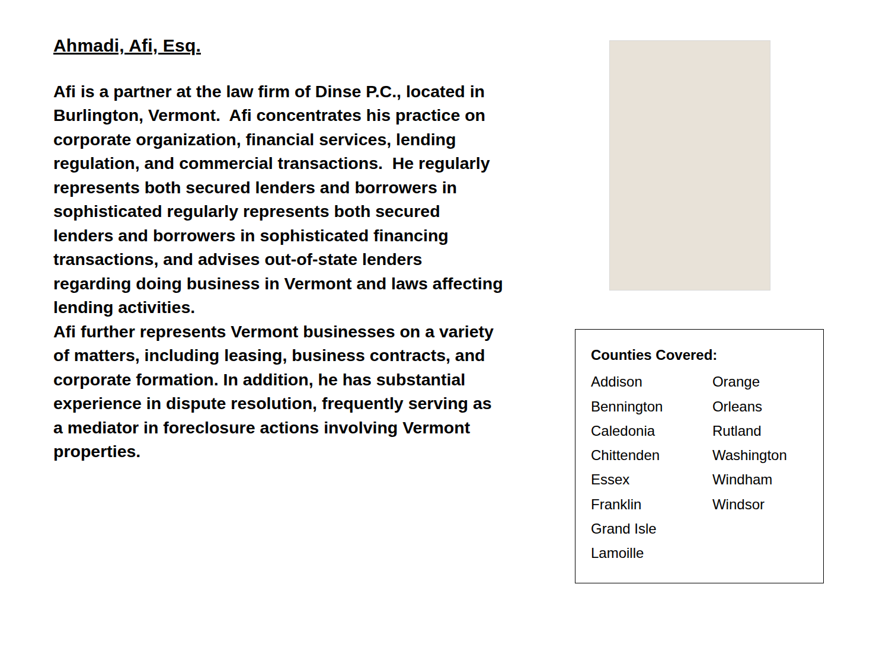Ahmadi, Afi, Esq.
Afi is a partner at the law firm of Dinse P.C., located in Burlington, Vermont. Afi concentrates his practice on corporate organization, financial services, lending regulation, and commercial transactions. He regularly represents both secured lenders and borrowers in sophisticated regularly represents both secured lenders and borrowers in sophisticated financing transactions, and advises out-of-state lenders regarding doing business in Vermont and laws affecting lending activities.
Afi further represents Vermont businesses on a variety of matters, including leasing, business contracts, and corporate formation. In addition, he has substantial experience in dispute resolution, frequently serving as a mediator in foreclosure actions involving Vermont properties.
Counties Covered:
| Addison | Orange |
| Bennington | Orleans |
| Caledonia | Rutland |
| Chittenden | Washington |
| Essex | Windham |
| Franklin | Windsor |
| Grand Isle | |
| Lamoille | |